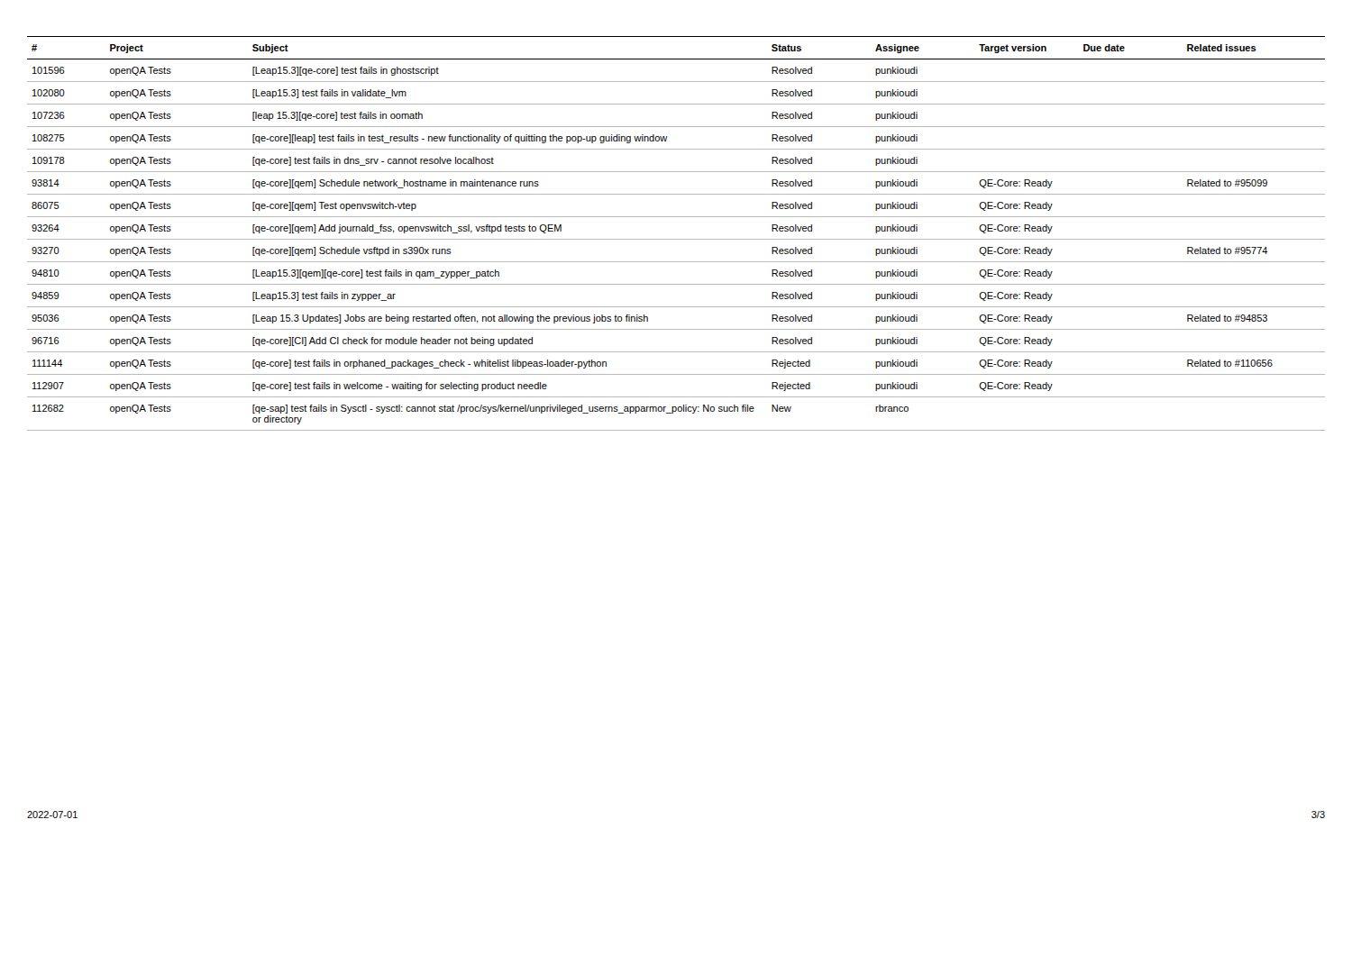| # | Project | Subject | Status | Assignee | Target version | Due date | Related issues |
| --- | --- | --- | --- | --- | --- | --- | --- |
| 101596 | openQA Tests | [Leap15.3][qe-core] test fails in ghostscript | Resolved | punkioudi | | | |
| 102080 | openQA Tests | [Leap15.3] test fails in validate_lvm | Resolved | punkioudi | | | |
| 107236 | openQA Tests | [leap 15.3][qe-core] test fails in oomath | Resolved | punkioudi | | | |
| 108275 | openQA Tests | [qe-core][leap] test fails in test_results - new functionality of quitting the pop-up guiding window | Resolved | punkioudi | | | |
| 109178 | openQA Tests | [qe-core] test fails in dns_srv - cannot resolve localhost | Resolved | punkioudi | | | |
| 93814 | openQA Tests | [qe-core][qem] Schedule network_hostname in maintenance runs | Resolved | punkioudi | QE-Core: Ready | | Related to #95099 |
| 86075 | openQA Tests | [qe-core][qem] Test openvswitch-vtep | Resolved | punkioudi | QE-Core: Ready | | |
| 93264 | openQA Tests | [qe-core][qem] Add journald_fss, openvswitch_ssl, vsftpd tests to QEM | Resolved | punkioudi | QE-Core: Ready | | |
| 93270 | openQA Tests | [qe-core][qem] Schedule vsftpd in s390x runs | Resolved | punkioudi | QE-Core: Ready | | Related to #95774 |
| 94810 | openQA Tests | [Leap15.3][qem][qe-core] test fails in qam_zypper_patch | Resolved | punkioudi | QE-Core: Ready | | |
| 94859 | openQA Tests | [Leap15.3] test fails in zypper_ar | Resolved | punkioudi | QE-Core: Ready | | |
| 95036 | openQA Tests | [Leap 15.3 Updates] Jobs are being restarted often, not allowing the previous jobs to finish | Resolved | punkioudi | QE-Core: Ready | | Related to #94853 |
| 96716 | openQA Tests | [qe-core][CI] Add CI check for module header not being updated | Resolved | punkioudi | QE-Core: Ready | | |
| 111144 | openQA Tests | [qe-core] test fails in orphaned_packages_check - whitelist libpeas-loader-python | Rejected | punkioudi | QE-Core: Ready | | Related to #110656 |
| 112907 | openQA Tests | [qe-core] test fails in welcome - waiting for selecting product needle | Rejected | punkioudi | QE-Core: Ready | | |
| 112682 | openQA Tests | [qe-sap] test fails in Sysctl - sysctl: cannot stat /proc/sys/kernel/unprivileged_userns_apparmor_policy: No such file or directory | New | rbranco | | | |
2022-07-01 3/3